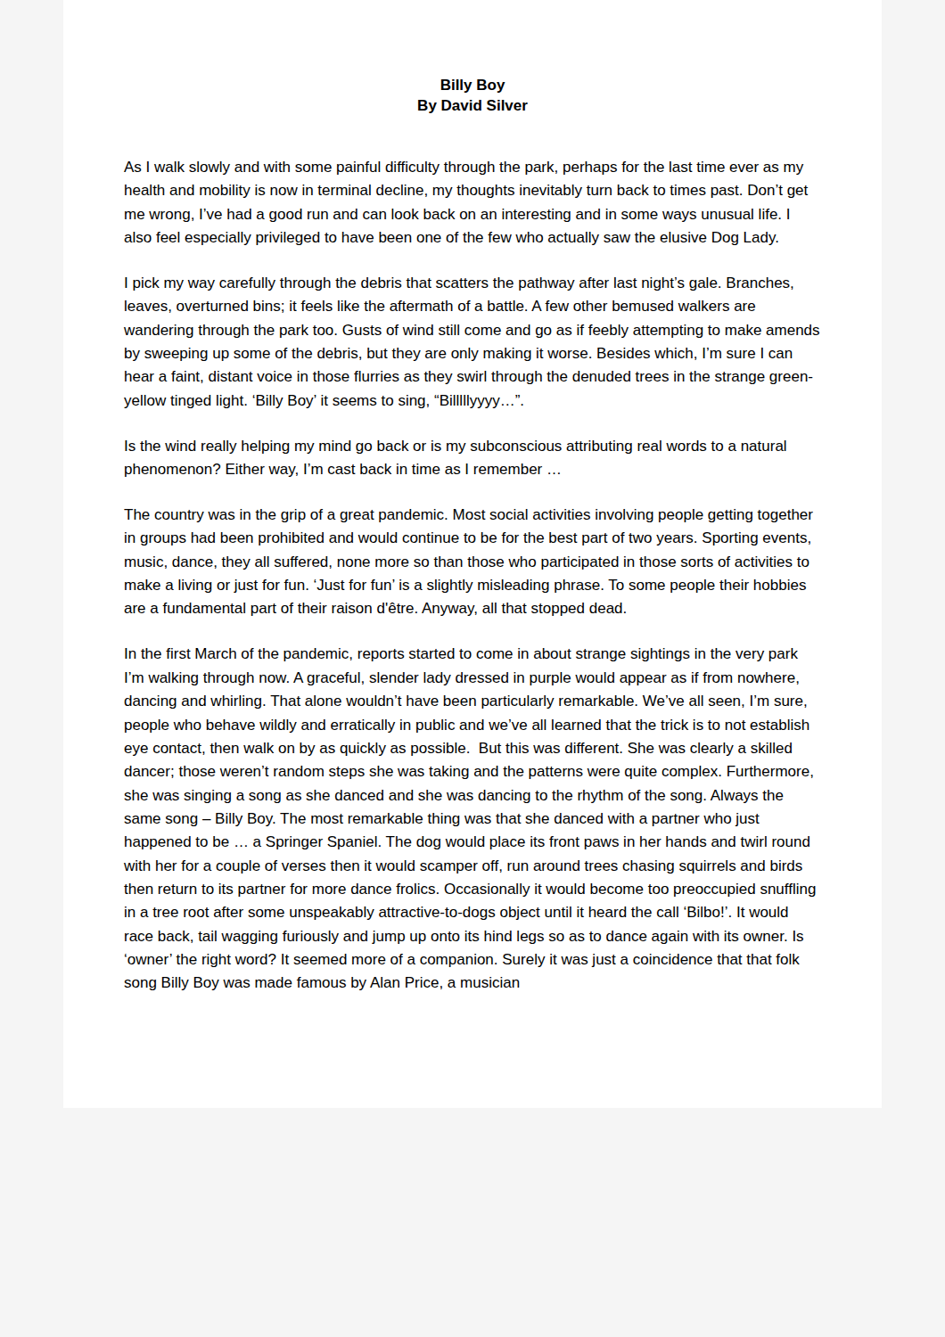Billy Boy
By David Silver
As I walk slowly and with some painful difficulty through the park, perhaps for the last time ever as my health and mobility is now in terminal decline, my thoughts inevitably turn back to times past. Don’t get me wrong, I’ve had a good run and can look back on an interesting and in some ways unusual life. I also feel especially privileged to have been one of the few who actually saw the elusive Dog Lady.
I pick my way carefully through the debris that scatters the pathway after last night’s gale. Branches, leaves, overturned bins; it feels like the aftermath of a battle. A few other bemused walkers are wandering through the park too. Gusts of wind still come and go as if feebly attempting to make amends by sweeping up some of the debris, but they are only making it worse. Besides which, I’m sure I can hear a faint, distant voice in those flurries as they swirl through the denuded trees in the strange green-yellow tinged light. ‘Billy Boy’ it seems to sing, “Billlllyyyy…”.
Is the wind really helping my mind go back or is my subconscious attributing real words to a natural phenomenon? Either way, I’m cast back in time as I remember …
The country was in the grip of a great pandemic. Most social activities involving people getting together in groups had been prohibited and would continue to be for the best part of two years. Sporting events, music, dance, they all suffered, none more so than those who participated in those sorts of activities to make a living or just for fun. ‘Just for fun’ is a slightly misleading phrase. To some people their hobbies are a fundamental part of their raison d'être. Anyway, all that stopped dead.
In the first March of the pandemic, reports started to come in about strange sightings in the very park I’m walking through now. A graceful, slender lady dressed in purple would appear as if from nowhere, dancing and whirling. That alone wouldn’t have been particularly remarkable. We’ve all seen, I’m sure, people who behave wildly and erratically in public and we’ve all learned that the trick is to not establish eye contact, then walk on by as quickly as possible. But this was different. She was clearly a skilled dancer; those weren’t random steps she was taking and the patterns were quite complex. Furthermore, she was singing a song as she danced and she was dancing to the rhythm of the song. Always the same song – Billy Boy. The most remarkable thing was that she danced with a partner who just happened to be … a Springer Spaniel. The dog would place its front paws in her hands and twirl round with her for a couple of verses then it would scamper off, run around trees chasing squirrels and birds then return to its partner for more dance frolics. Occasionally it would become too preoccupied snuffling in a tree root after some unspeakably attractive-to-dogs object until it heard the call ‘Bilbo!’. It would race back, tail wagging furiously and jump up onto its hind legs so as to dance again with its owner. Is ‘owner’ the right word? It seemed more of a companion. Surely it was just a coincidence that that folk song Billy Boy was made famous by Alan Price, a musician